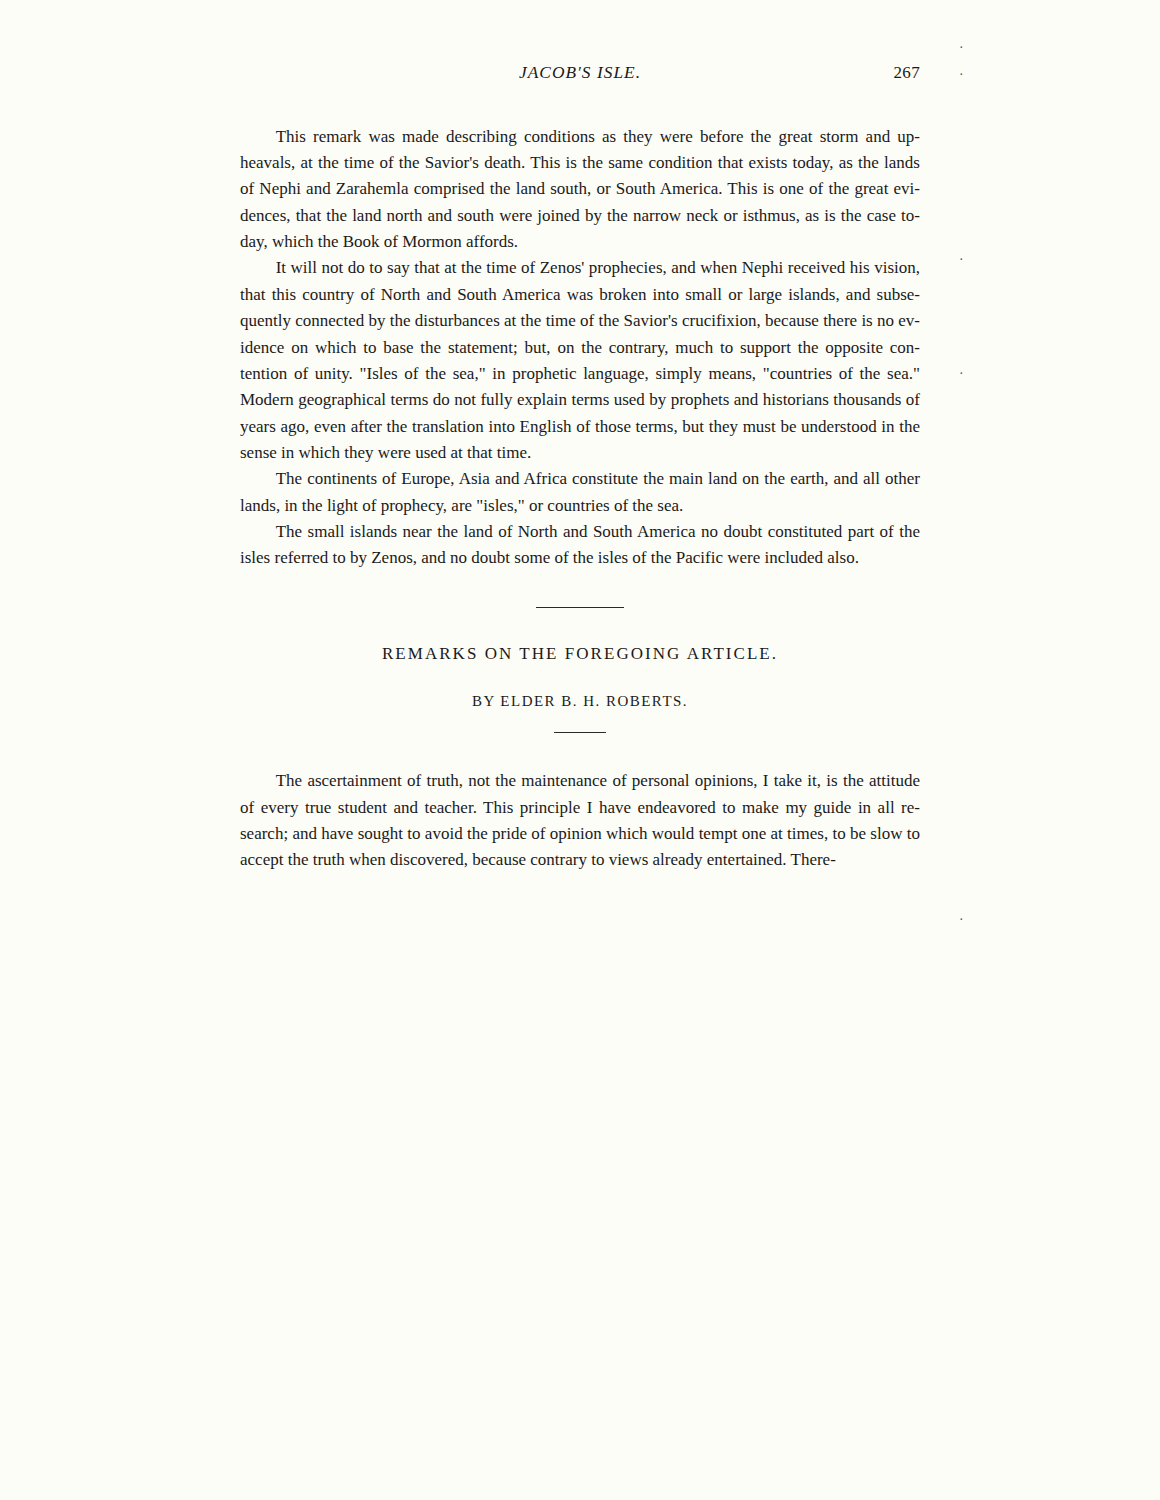· · · · ·
JACOB'S ISLE. 267
This remark was made describing conditions as they were before the great storm and upheavals, at the time of the Savior's death. This is the same condition that exists today, as the lands of Nephi and Zarahemla comprised the land south, or South America. This is one of the great evidences, that the land north and south were joined by the narrow neck or isthmus, as is the case today, which the Book of Mormon affords.
It will not do to say that at the time of Zenos' prophecies, and when Nephi received his vision, that this country of North and South America was broken into small or large islands, and subsequently connected by the disturbances at the time of the Savior's crucifixion, because there is no evidence on which to base the statement; but, on the contrary, much to support the opposite contention of unity. "Isles of the sea," in prophetic language, simply means, "countries of the sea." Modern geographical terms do not fully explain terms used by prophets and historians thousands of years ago, even after the translation into English of those terms, but they must be understood in the sense in which they were used at that time.
The continents of Europe, Asia and Africa constitute the main land on the earth, and all other lands, in the light of prophecy, are "isles," or countries of the sea.
The small islands near the land of North and South America no doubt constituted part of the isles referred to by Zenos, and no doubt some of the isles of the Pacific were included also.
Remarks on the Foregoing Article.
By Elder B. H. Roberts.
The ascertainment of truth, not the maintenance of personal opinions, I take it, is the attitude of every true student and teacher. This principle I have endeavored to make my guide in all research; and have sought to avoid the pride of opinion which would tempt one at times, to be slow to accept the truth when discovered, because contrary to views already entertained. There-